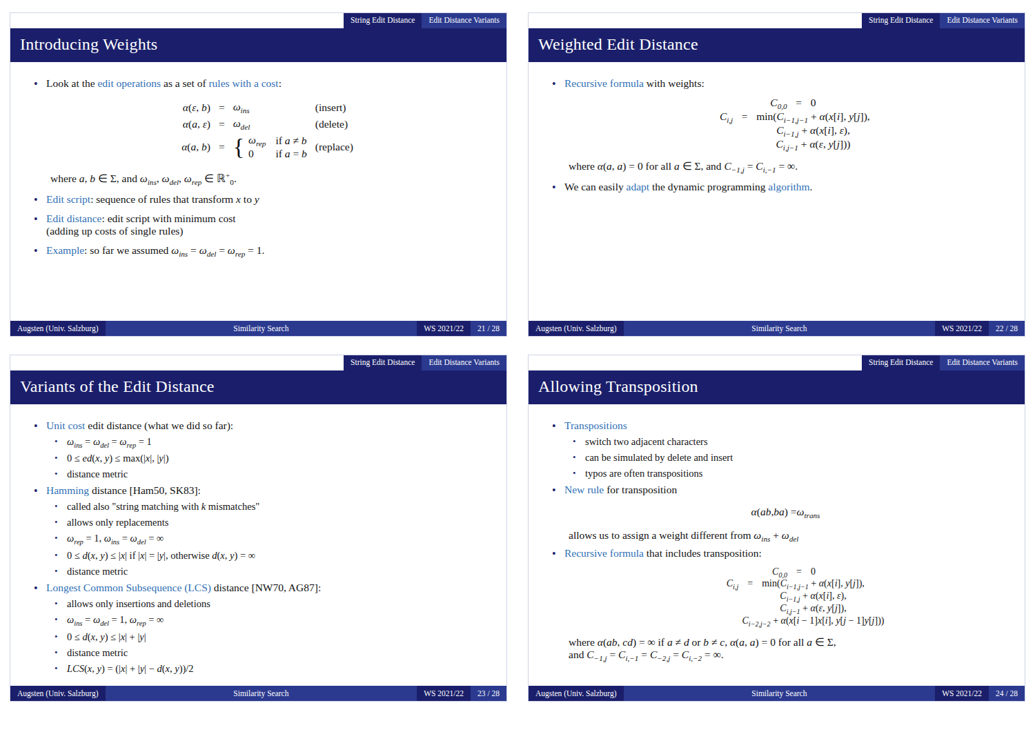String Edit Distance Edit Distance Variants
Introducing Weights
Look at the edit operations as a set of rules with a cost:
| α ( ε , b ) | = | ω ins | (insert) |
| α ( a , ε ) | = | ω del | (delete) |
| α ( a , b ) | = | { ω rep if a ≠ b 0 if a = b | (replace) |
where a, b ∈ Σ, and ωins, ωdel, ωrep ∈ ℝ+0.
Edit script: sequence of rules that transform x to y
Edit distance: edit script with minimum cost
(adding up costs of single rules)
Example: so far we assumed ωins = ωdel = ωrep = 1.
Augsten (Univ. Salzburg)
Similarity Search
WS 2021/22
21 / 28
String Edit Distance Edit Distance Variants
Weighted Edit Distance
Recursive formula with weights:
C0,0
=
0
Ci,j
=
min(Ci−1,j−1 + α(x[i], y[j]),
Ci−1,j + α(x[i], ε),
Ci,j−1 + α(ε, y[j]))
where α(a, a) = 0 for all a ∈ Σ, and C−1,j = Ci,−1 = ∞.
We can easily adapt the dynamic programming algorithm.
Augsten (Univ. Salzburg)
Similarity Search
WS 2021/22
22 / 28
String Edit Distance Edit Distance Variants
Variants of the Edit Distance
Unit cost edit distance (what we did so far):
ωins = ωdel = ωrep = 1
0 ≤ ed(x, y) ≤ max(|x|, |y|)
distance metric
Hamming distance [Ham50, SK83]:
called also "string matching with k mismatches"
allows only replacements
ωrep = 1, ωins = ωdel = ∞
0 ≤ d(x, y) ≤ |x| if |x| = |y|, otherwise d(x, y) = ∞
distance metric
Longest Common Subsequence (LCS) distance [NW70, AG87]:
allows only insertions and deletions
ωins = ωdel = 1, ωrep = ∞
0 ≤ d(x, y) ≤ |x| + |y|
distance metric
LCS(x, y) = (|x| + |y| − d(x, y))/2
Augsten (Univ. Salzburg)
Similarity Search
WS 2021/22
23 / 28
String Edit Distance Edit Distance Variants
Allowing Transposition
Transpositions
switch two adjacent characters
can be simulated by delete and insert
typos are often transpositions
New rule for transposition
α(ab, ba) = ωtrans
allows us to assign a weight different from ωins + ωdel
Recursive formula that includes transposition:
C0,0
=
0
Ci,j
=
min(Ci−1,j−1 + α(x[i], y[j]),
Ci−1,j + α(x[i], ε),
Ci,j−1 + α(ε, y[j]),
Ci−2,j−2 + α(x[i − 1]x[i], y[j − 1]y[j]))
where α(ab, cd) = ∞ if a ≠ d or b ≠ c, α(a, a) = 0 for all a ∈ Σ,
and C−1,j = Ci,−1 = C−2,j = Ci,−2 = ∞.
Augsten (Univ. Salzburg)
Similarity Search
WS 2021/22
24 / 28